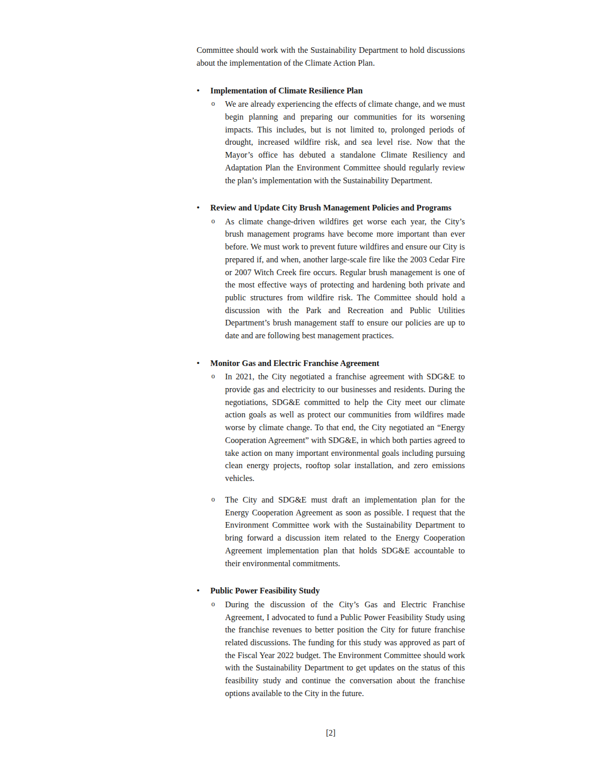Committee should work with the Sustainability Department to hold discussions about the implementation of the Climate Action Plan.
Implementation of Climate Resilience Plan
We are already experiencing the effects of climate change, and we must begin planning and preparing our communities for its worsening impacts. This includes, but is not limited to, prolonged periods of drought, increased wildfire risk, and sea level rise. Now that the Mayor’s office has debuted a standalone Climate Resiliency and Adaptation Plan the Environment Committee should regularly review the plan’s implementation with the Sustainability Department.
Review and Update City Brush Management Policies and Programs
As climate change-driven wildfires get worse each year, the City’s brush management programs have become more important than ever before. We must work to prevent future wildfires and ensure our City is prepared if, and when, another large-scale fire like the 2003 Cedar Fire or 2007 Witch Creek fire occurs. Regular brush management is one of the most effective ways of protecting and hardening both private and public structures from wildfire risk. The Committee should hold a discussion with the Park and Recreation and Public Utilities Department’s brush management staff to ensure our policies are up to date and are following best management practices.
Monitor Gas and Electric Franchise Agreement
In 2021, the City negotiated a franchise agreement with SDG&E to provide gas and electricity to our businesses and residents. During the negotiations, SDG&E committed to help the City meet our climate action goals as well as protect our communities from wildfires made worse by climate change. To that end, the City negotiated an “Energy Cooperation Agreement” with SDG&E, in which both parties agreed to take action on many important environmental goals including pursuing clean energy projects, rooftop solar installation, and zero emissions vehicles.
The City and SDG&E must draft an implementation plan for the Energy Cooperation Agreement as soon as possible. I request that the Environment Committee work with the Sustainability Department to bring forward a discussion item related to the Energy Cooperation Agreement implementation plan that holds SDG&E accountable to their environmental commitments.
Public Power Feasibility Study
During the discussion of the City’s Gas and Electric Franchise Agreement, I advocated to fund a Public Power Feasibility Study using the franchise revenues to better position the City for future franchise related discussions. The funding for this study was approved as part of the Fiscal Year 2022 budget. The Environment Committee should work with the Sustainability Department to get updates on the status of this feasibility study and continue the conversation about the franchise options available to the City in the future.
[2]